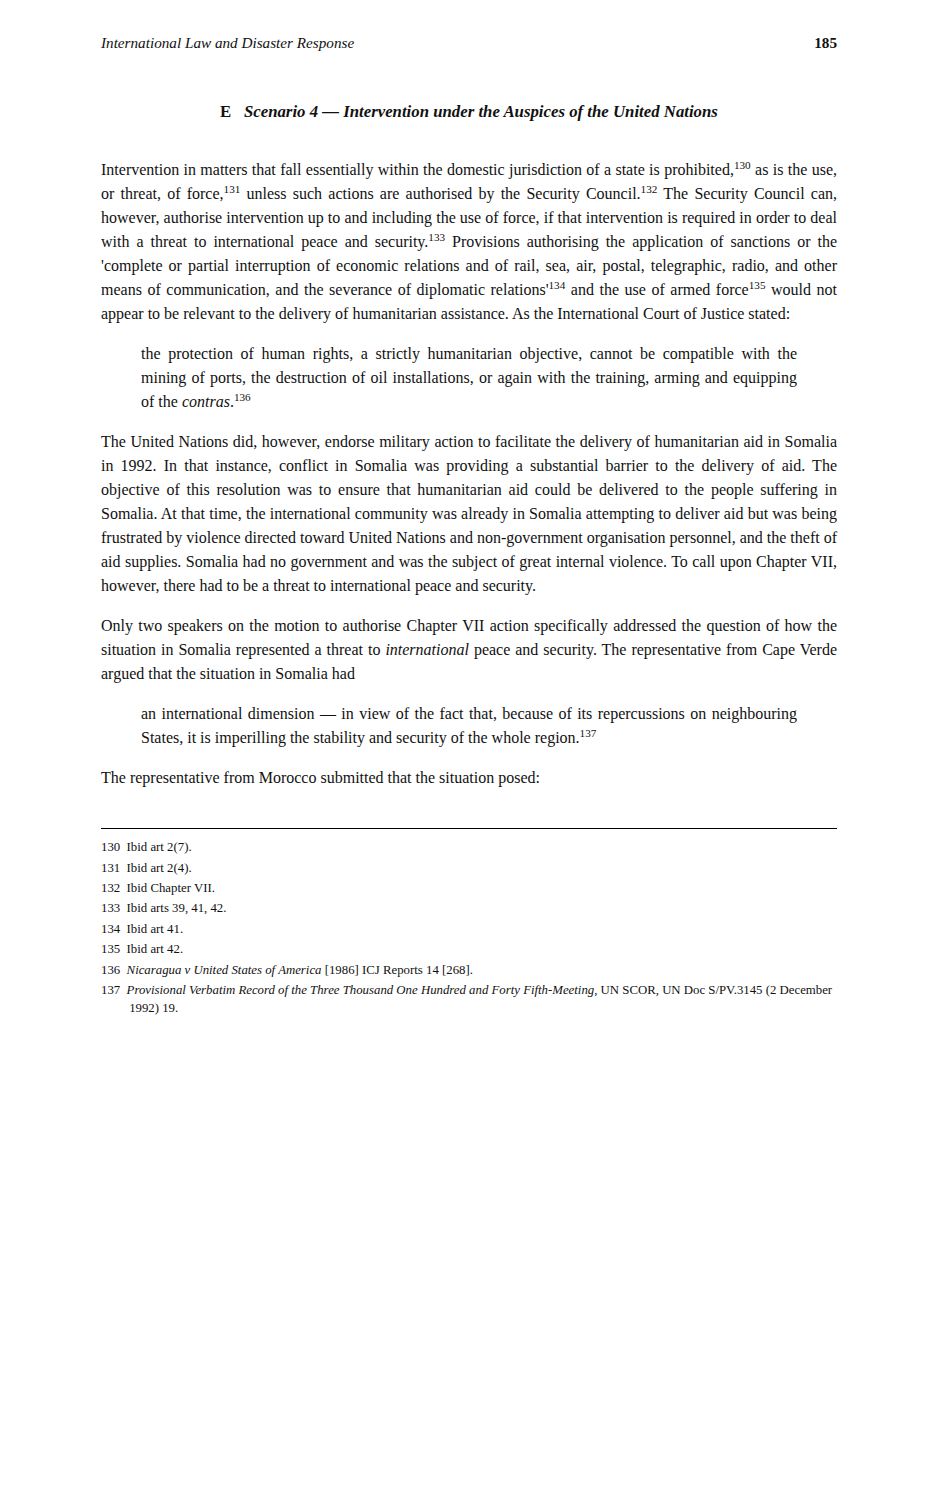International Law and Disaster Response 185
E Scenario 4 — Intervention under the Auspices of the United Nations
Intervention in matters that fall essentially within the domestic jurisdiction of a state is prohibited,130 as is the use, or threat, of force,131 unless such actions are authorised by the Security Council.132 The Security Council can, however, authorise intervention up to and including the use of force, if that intervention is required in order to deal with a threat to international peace and security.133 Provisions authorising the application of sanctions or the 'complete or partial interruption of economic relations and of rail, sea, air, postal, telegraphic, radio, and other means of communication, and the severance of diplomatic relations'134 and the use of armed force135 would not appear to be relevant to the delivery of humanitarian assistance. As the International Court of Justice stated:
the protection of human rights, a strictly humanitarian objective, cannot be compatible with the mining of ports, the destruction of oil installations, or again with the training, arming and equipping of the contras.136
The United Nations did, however, endorse military action to facilitate the delivery of humanitarian aid in Somalia in 1992. In that instance, conflict in Somalia was providing a substantial barrier to the delivery of aid. The objective of this resolution was to ensure that humanitarian aid could be delivered to the people suffering in Somalia. At that time, the international community was already in Somalia attempting to deliver aid but was being frustrated by violence directed toward United Nations and non-government organisation personnel, and the theft of aid supplies. Somalia had no government and was the subject of great internal violence. To call upon Chapter VII, however, there had to be a threat to international peace and security.
Only two speakers on the motion to authorise Chapter VII action specifically addressed the question of how the situation in Somalia represented a threat to international peace and security. The representative from Cape Verde argued that the situation in Somalia had
an international dimension — in view of the fact that, because of its repercussions on neighbouring States, it is imperilling the stability and security of the whole region.137
The representative from Morocco submitted that the situation posed:
130 Ibid art 2(7).
131 Ibid art 2(4).
132 Ibid Chapter VII.
133 Ibid arts 39, 41, 42.
134 Ibid art 41.
135 Ibid art 42.
136 Nicaragua v United States of America [1986] ICJ Reports 14 [268].
137 Provisional Verbatim Record of the Three Thousand One Hundred and Forty Fifth-Meeting, UN SCOR, UN Doc S/PV.3145 (2 December 1992) 19.